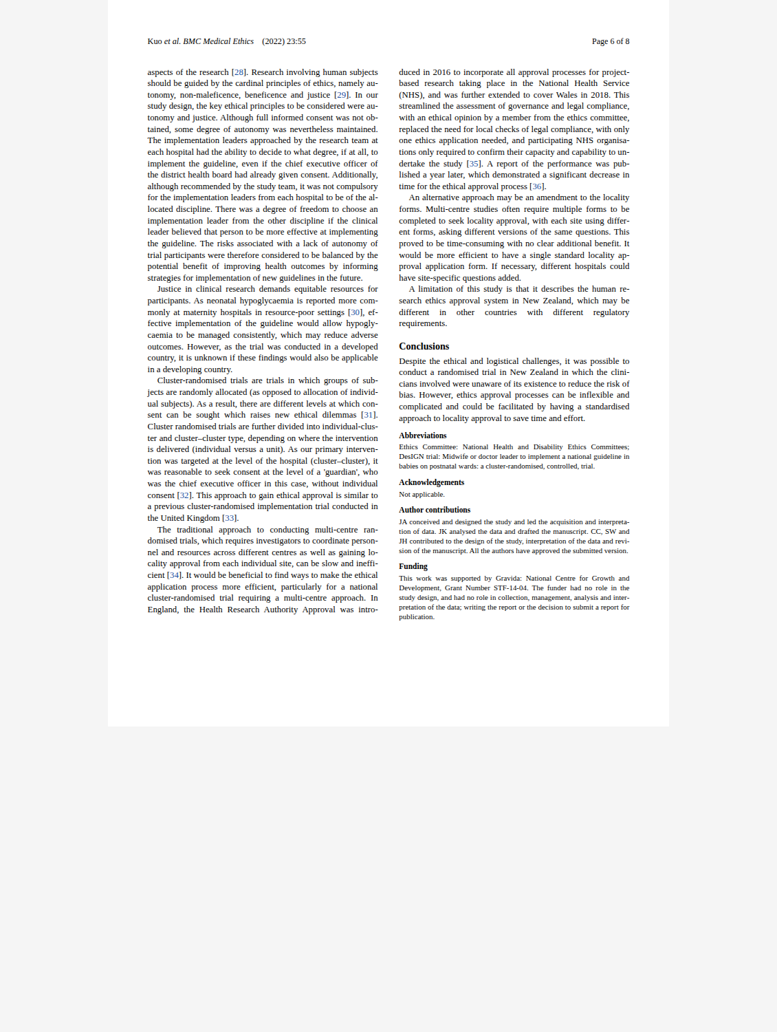Kuo et al. BMC Medical Ethics (2022) 23:55
Page 6 of 8
aspects of the research [28]. Research involving human subjects should be guided by the cardinal principles of ethics, namely autonomy, non-maleficence, beneficence and justice [29]. In our study design, the key ethical principles to be considered were autonomy and justice. Although full informed consent was not obtained, some degree of autonomy was nevertheless maintained. The implementation leaders approached by the research team at each hospital had the ability to decide to what degree, if at all, to implement the guideline, even if the chief executive officer of the district health board had already given consent. Additionally, although recommended by the study team, it was not compulsory for the implementation leaders from each hospital to be of the allocated discipline. There was a degree of freedom to choose an implementation leader from the other discipline if the clinical leader believed that person to be more effective at implementing the guideline. The risks associated with a lack of autonomy of trial participants were therefore considered to be balanced by the potential benefit of improving health outcomes by informing strategies for implementation of new guidelines in the future.
Justice in clinical research demands equitable resources for participants. As neonatal hypoglycaemia is reported more commonly at maternity hospitals in resource-poor settings [30], effective implementation of the guideline would allow hypoglycaemia to be managed consistently, which may reduce adverse outcomes. However, as the trial was conducted in a developed country, it is unknown if these findings would also be applicable in a developing country.
Cluster-randomised trials are trials in which groups of subjects are randomly allocated (as opposed to allocation of individual subjects). As a result, there are different levels at which consent can be sought which raises new ethical dilemmas [31]. Cluster randomised trials are further divided into individual-cluster and cluster–cluster type, depending on where the intervention is delivered (individual versus a unit). As our primary intervention was targeted at the level of the hospital (cluster–cluster), it was reasonable to seek consent at the level of a 'guardian', who was the chief executive officer in this case, without individual consent [32]. This approach to gain ethical approval is similar to a previous cluster-randomised implementation trial conducted in the United Kingdom [33].
The traditional approach to conducting multi-centre randomised trials, which requires investigators to coordinate personnel and resources across different centres as well as gaining locality approval from each individual site, can be slow and inefficient [34]. It would be beneficial to find ways to make the ethical application process more efficient, particularly for a national cluster-randomised trial requiring a multi-centre approach. In England, the Health Research Authority Approval was introduced in 2016 to incorporate all approval processes for project-based research taking place in the National Health Service (NHS), and was further extended to cover Wales in 2018. This streamlined the assessment of governance and legal compliance, with an ethical opinion by a member from the ethics committee, replaced the need for local checks of legal compliance, with only one ethics application needed, and participating NHS organisations only required to confirm their capacity and capability to undertake the study [35]. A report of the performance was published a year later, which demonstrated a significant decrease in time for the ethical approval process [36].
An alternative approach may be an amendment to the locality forms. Multi-centre studies often require multiple forms to be completed to seek locality approval, with each site using different forms, asking different versions of the same questions. This proved to be time-consuming with no clear additional benefit. It would be more efficient to have a single standard locality approval application form. If necessary, different hospitals could have site-specific questions added.
A limitation of this study is that it describes the human research ethics approval system in New Zealand, which may be different in other countries with different regulatory requirements.
Conclusions
Despite the ethical and logistical challenges, it was possible to conduct a randomised trial in New Zealand in which the clinicians involved were unaware of its existence to reduce the risk of bias. However, ethics approval processes can be inflexible and complicated and could be facilitated by having a standardised approach to locality approval to save time and effort.
Abbreviations
Ethics Committee: National Health and Disability Ethics Committees; DesIGN trial: Midwife or doctor leader to implement a national guideline in babies on postnatal wards: a cluster-randomised, controlled, trial.
Acknowledgements
Not applicable.
Author contributions
JA conceived and designed the study and led the acquisition and interpretation of data. JK analysed the data and drafted the manuscript. CC, SW and JH contributed to the design of the study, interpretation of the data and revision of the manuscript. All the authors have approved the submitted version.
Funding
This work was supported by Gravida: National Centre for Growth and Development, Grant Number STF-14-04. The funder had no role in the study design, and had no role in collection, management, analysis and interpretation of the data; writing the report or the decision to submit a report for publication.